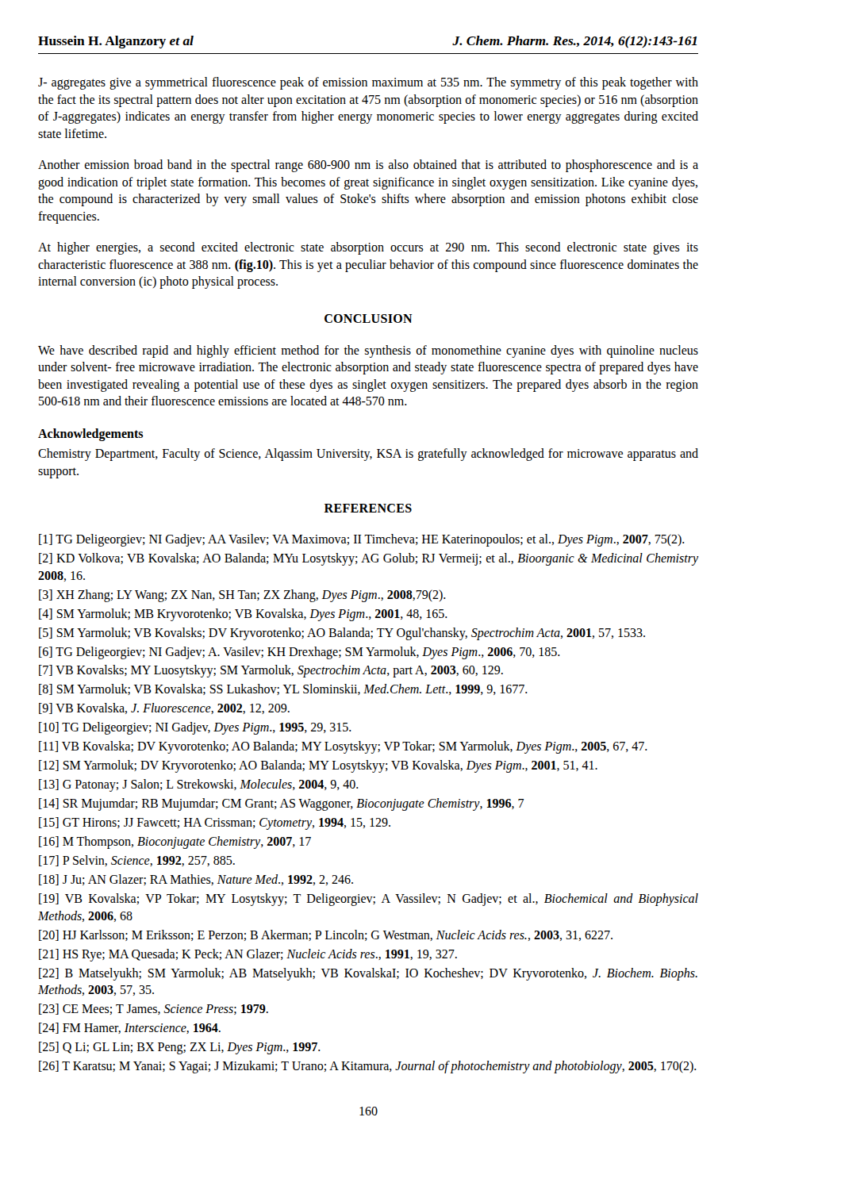Hussein H. Alganzory et al
J. Chem. Pharm. Res., 2014, 6(12):143-161
J- aggregates give a symmetrical fluorescence peak of emission maximum at 535 nm. The symmetry of this peak together with the fact the its spectral pattern does not alter upon excitation at 475 nm (absorption of monomeric species) or 516 nm (absorption of J-aggregates) indicates an energy transfer from higher energy monomeric species to lower energy aggregates during excited state lifetime.
Another emission broad band in the spectral range 680-900 nm is also obtained that is attributed to phosphorescence and is a good indication of triplet state formation. This becomes of great significance in singlet oxygen sensitization. Like cyanine dyes, the compound is characterized by very small values of Stoke's shifts where absorption and emission photons exhibit close frequencies.
At higher energies, a second excited electronic state absorption occurs at 290 nm. This second electronic state gives its characteristic fluorescence at 388 nm. (fig.10). This is yet a peculiar behavior of this compound since fluorescence dominates the internal conversion (ic) photo physical process.
CONCLUSION
We have described rapid and highly efficient method for the synthesis of monomethine cyanine dyes with quinoline nucleus under solvent- free microwave irradiation. The electronic absorption and steady state fluorescence spectra of prepared dyes have been investigated revealing a potential use of these dyes as singlet oxygen sensitizers. The prepared dyes absorb in the region 500-618 nm and their fluorescence emissions are located at 448-570 nm.
Acknowledgements
Chemistry Department, Faculty of Science, Alqassim University, KSA is gratefully acknowledged for microwave apparatus and support.
REFERENCES
[1] TG Deligeorgiev; NI Gadjev; AA Vasilev; VA Maximova; II Timcheva; HE Katerinopoulos; et al., Dyes Pigm., 2007, 75(2).
[2] KD Volkova; VB Kovalska; AO Balanda; MYu Losytskyy; AG Golub; RJ Vermeij; et al., Bioorganic & Medicinal Chemistry 2008, 16.
[3] XH Zhang; LY Wang; ZX Nan, SH Tan; ZX Zhang, Dyes Pigm., 2008,79(2).
[4] SM Yarmoluk; MB Kryvorotenko; VB Kovalska, Dyes Pigm., 2001, 48, 165.
[5] SM Yarmoluk; VB Kovalsks; DV Kryvorotenko; AO Balanda; TY Ogul'chansky, Spectrochim Acta, 2001, 57, 1533.
[6] TG Deligeorgiev; NI Gadjev; A. Vasilev; KH Drexhage; SM Yarmoluk, Dyes Pigm., 2006, 70, 185.
[7] VB Kovalsks; MY Luosytskyy; SM Yarmoluk, Spectrochim Acta, part A, 2003, 60, 129.
[8] SM Yarmoluk; VB Kovalska; SS Lukashov; YL Slominskii, Med.Chem. Lett., 1999, 9, 1677.
[9] VB Kovalska, J. Fluorescence, 2002, 12, 209.
[10] TG Deligeorgiev; NI Gadjev, Dyes Pigm., 1995, 29, 315.
[11] VB Kovalska; DV Kyvorotenko; AO Balanda; MY Losytskyy; VP Tokar; SM Yarmoluk, Dyes Pigm., 2005, 67, 47.
[12] SM Yarmoluk; DV Kryvorotenko; AO Balanda; MY Losytskyy; VB Kovalska, Dyes Pigm., 2001, 51, 41.
[13] G Patonay; J Salon; L Strekowski, Molecules, 2004, 9, 40.
[14] SR Mujumdar; RB Mujumdar; CM Grant; AS Waggoner, Bioconjugate Chemistry, 1996, 7
[15] GT Hirons; JJ Fawcett; HA Crissman; Cytometry, 1994, 15, 129.
[16] M Thompson, Bioconjugate Chemistry, 2007, 17
[17] P Selvin, Science, 1992, 257, 885.
[18] J Ju; AN Glazer; RA Mathies, Nature Med., 1992, 2, 246.
[19] VB Kovalska; VP Tokar; MY Losytskyy; T Deligeorgiev; A Vassilev; N Gadjev; et al., Biochemical and Biophysical Methods, 2006, 68
[20] HJ Karlsson; M Eriksson; E Perzon; B Akerman; P Lincoln; G Westman, Nucleic Acids res., 2003, 31, 6227.
[21] HS Rye; MA Quesada; K Peck; AN Glazer; Nucleic Acids res., 1991, 19, 327.
[22] B Matselyukh; SM Yarmoluk; AB Matselyukh; VB KovalskaI; IO Kocheshev; DV Kryvorotenko, J. Biochem. Biophs. Methods, 2003, 57, 35.
[23] CE Mees; T James, Science Press; 1979.
[24] FM Hamer, Interscience, 1964.
[25] Q Li; GL Lin; BX Peng; ZX Li, Dyes Pigm., 1997.
[26] T Karatsu; M Yanai; S Yagai; J Mizukami; T Urano; A Kitamura, Journal of photochemistry and photobiology, 2005, 170(2).
160